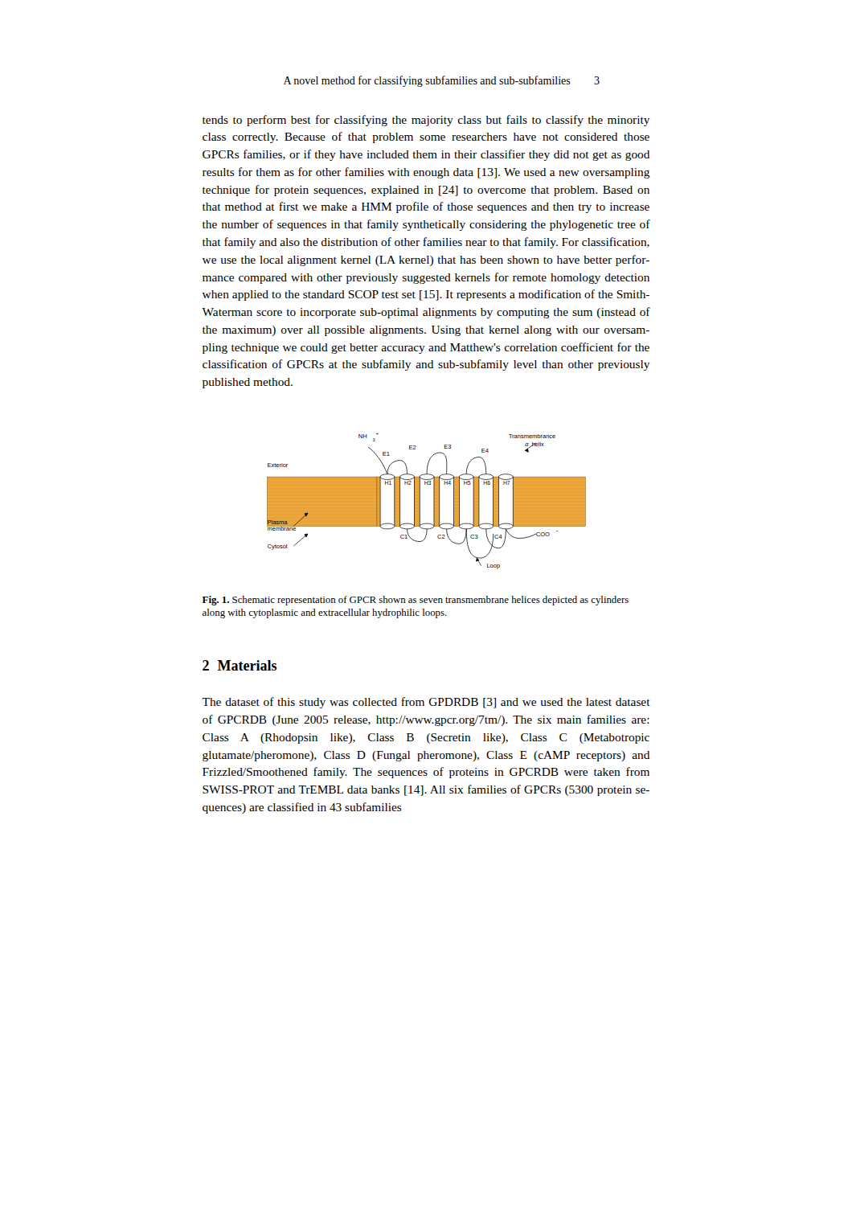A novel method for classifying subfamilies and sub-subfamilies 3
tends to perform best for classifying the majority class but fails to classify the minority class correctly. Because of that problem some researchers have not considered those GPCRs families, or if they have included them in their classifier they did not get as good results for them as for other families with enough data [13]. We used a new oversampling technique for protein sequences, explained in [24] to overcome that problem. Based on that method at first we make a HMM profile of those sequences and then try to increase the number of sequences in that family synthetically considering the phylogenetic tree of that family and also the distribution of other families near to that family. For classification, we use the local alignment kernel (LA kernel) that has been shown to have better performance compared with other previously suggested kernels for remote homology detection when applied to the standard SCOP test set [15]. It represents a modification of the Smith-Waterman score to incorporate sub-optimal alignments by computing the sum (instead of the maximum) over all possible alignments. Using that kernel along with our oversampling technique we could get better accuracy and Matthew's correlation coefficient for the classification of GPCRs at the subfamily and sub-subfamily level than other previously published method.
NH 3 + Exterior Plasma membrane Cytosol E1 E2 E3 E4 H1 H2 H3 H4 H5 H6 H7 C1 C2 C3 C4 COO − Loop Transmembrance α helix
Fig. 1. Schematic representation of GPCR shown as seven transmembrane helices depicted as cylinders along with cytoplasmic and extracellular hydrophilic loops.
2 Materials
The dataset of this study was collected from GPDRDB [3] and we used the latest dataset of GPCRDB (June 2005 release, http://www.gpcr.org/7tm/). The six main families are: Class A (Rhodopsin like), Class B (Secretin like), Class C (Metabotropic glutamate/pheromone), Class D (Fungal pheromone), Class E (cAMP receptors) and Frizzled/Smoothened family. The sequences of proteins in GPCRDB were taken from SWISS-PROT and TrEMBL data banks [14]. All six families of GPCRs (5300 protein sequences) are classified in 43 subfamilies